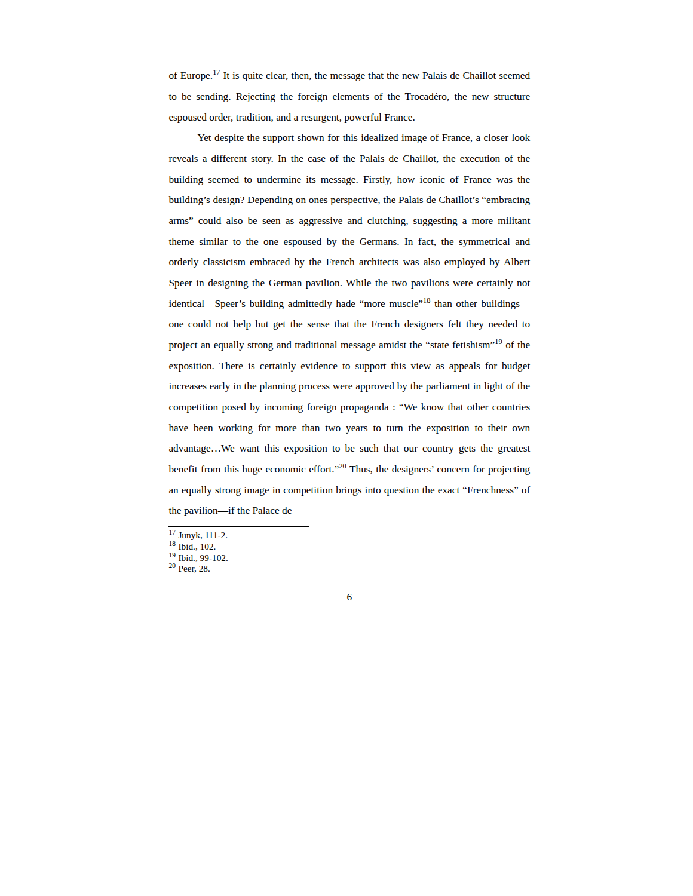of Europe.17 It is quite clear, then, the message that the new Palais de Chaillot seemed to be sending. Rejecting the foreign elements of the Trocadéro, the new structure espoused order, tradition, and a resurgent, powerful France.
Yet despite the support shown for this idealized image of France, a closer look reveals a different story. In the case of the Palais de Chaillot, the execution of the building seemed to undermine its message. Firstly, how iconic of France was the building’s design? Depending on ones perspective, the Palais de Chaillot’s “embracing arms” could also be seen as aggressive and clutching, suggesting a more militant theme similar to the one espoused by the Germans. In fact, the symmetrical and orderly classicism embraced by the French architects was also employed by Albert Speer in designing the German pavilion. While the two pavilions were certainly not identical—Speer’s building admittedly hade “more muscle”18 than other buildings—one could not help but get the sense that the French designers felt they needed to project an equally strong and traditional message amidst the “state fetishism”19 of the exposition. There is certainly evidence to support this view as appeals for budget increases early in the planning process were approved by the parliament in light of the competition posed by incoming foreign propaganda : “We know that other countries have been working for more than two years to turn the exposition to their own advantage…We want this exposition to be such that our country gets the greatest benefit from this huge economic effort.”20 Thus, the designers’ concern for projecting an equally strong image in competition brings into question the exact “Frenchness” of the pavilion—if the Palace de
17 Junyk, 111-2.
18 Ibid., 102.
19 Ibid., 99-102.
20 Peer, 28.
6